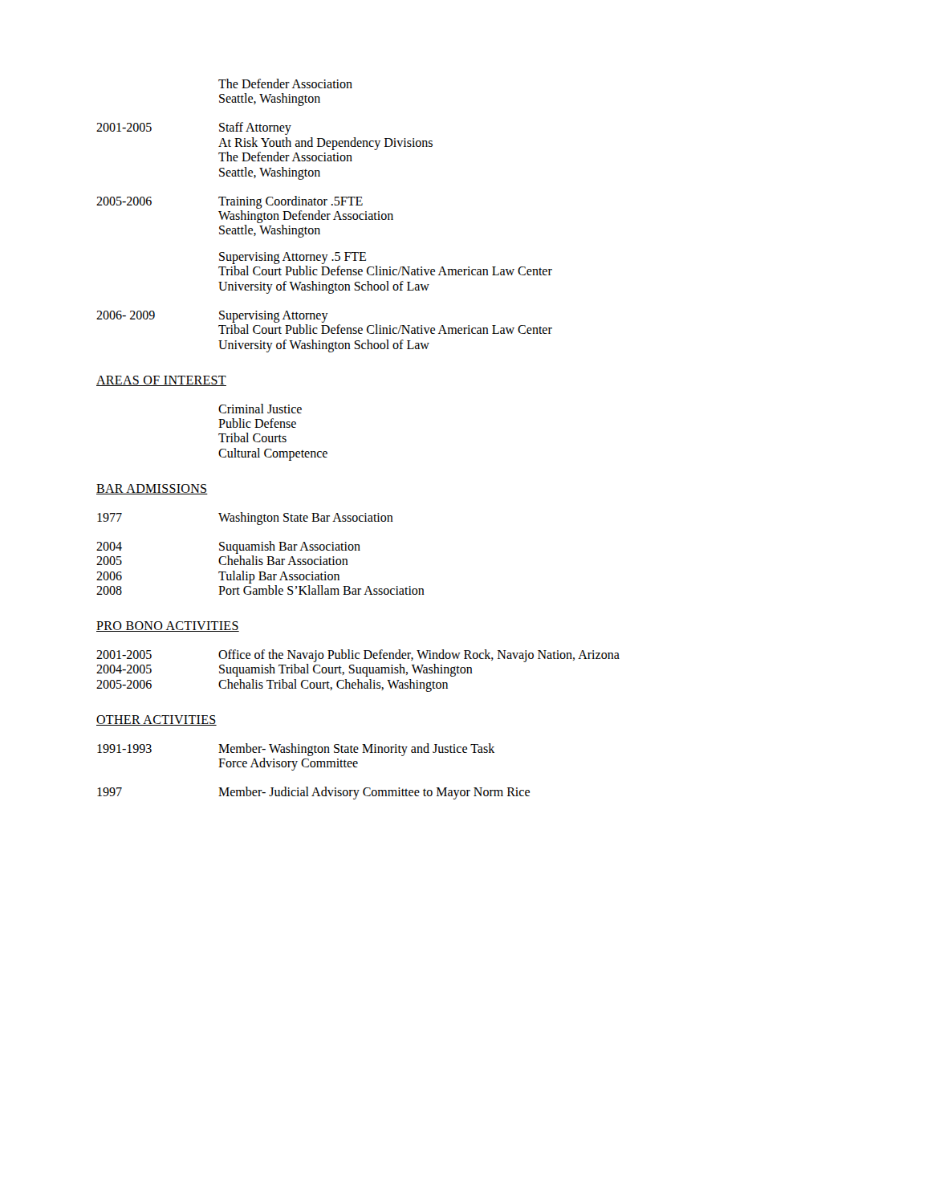The Defender Association
Seattle, Washington
2001-2005
Staff Attorney
At Risk Youth and Dependency Divisions
The Defender Association
Seattle, Washington
2005-2006
Training Coordinator .5FTE
Washington Defender Association
Seattle, Washington
Supervising Attorney .5 FTE
Tribal Court Public Defense Clinic/Native American Law Center
University of Washington School of Law
2006- 2009
Supervising Attorney
Tribal Court Public Defense Clinic/Native American Law Center
University of Washington School of Law
AREAS OF INTEREST
Criminal Justice
Public Defense
Tribal Courts
Cultural Competence
BAR ADMISSIONS
1977
Washington State Bar Association
2004
Suquamish Bar Association
2005
Chehalis Bar Association
2006
Tulalip Bar Association
2008
Port Gamble S’Klallam Bar Association
PRO BONO ACTIVITIES
2001-2005
Office of the Navajo Public Defender, Window Rock, Navajo Nation, Arizona
2004-2005
Suquamish Tribal Court, Suquamish, Washington
2005-2006
Chehalis Tribal Court, Chehalis, Washington
OTHER ACTIVITIES
1991-1993
Member- Washington State Minority and Justice Task
Force Advisory Committee
1997
Member- Judicial Advisory Committee to Mayor Norm Rice